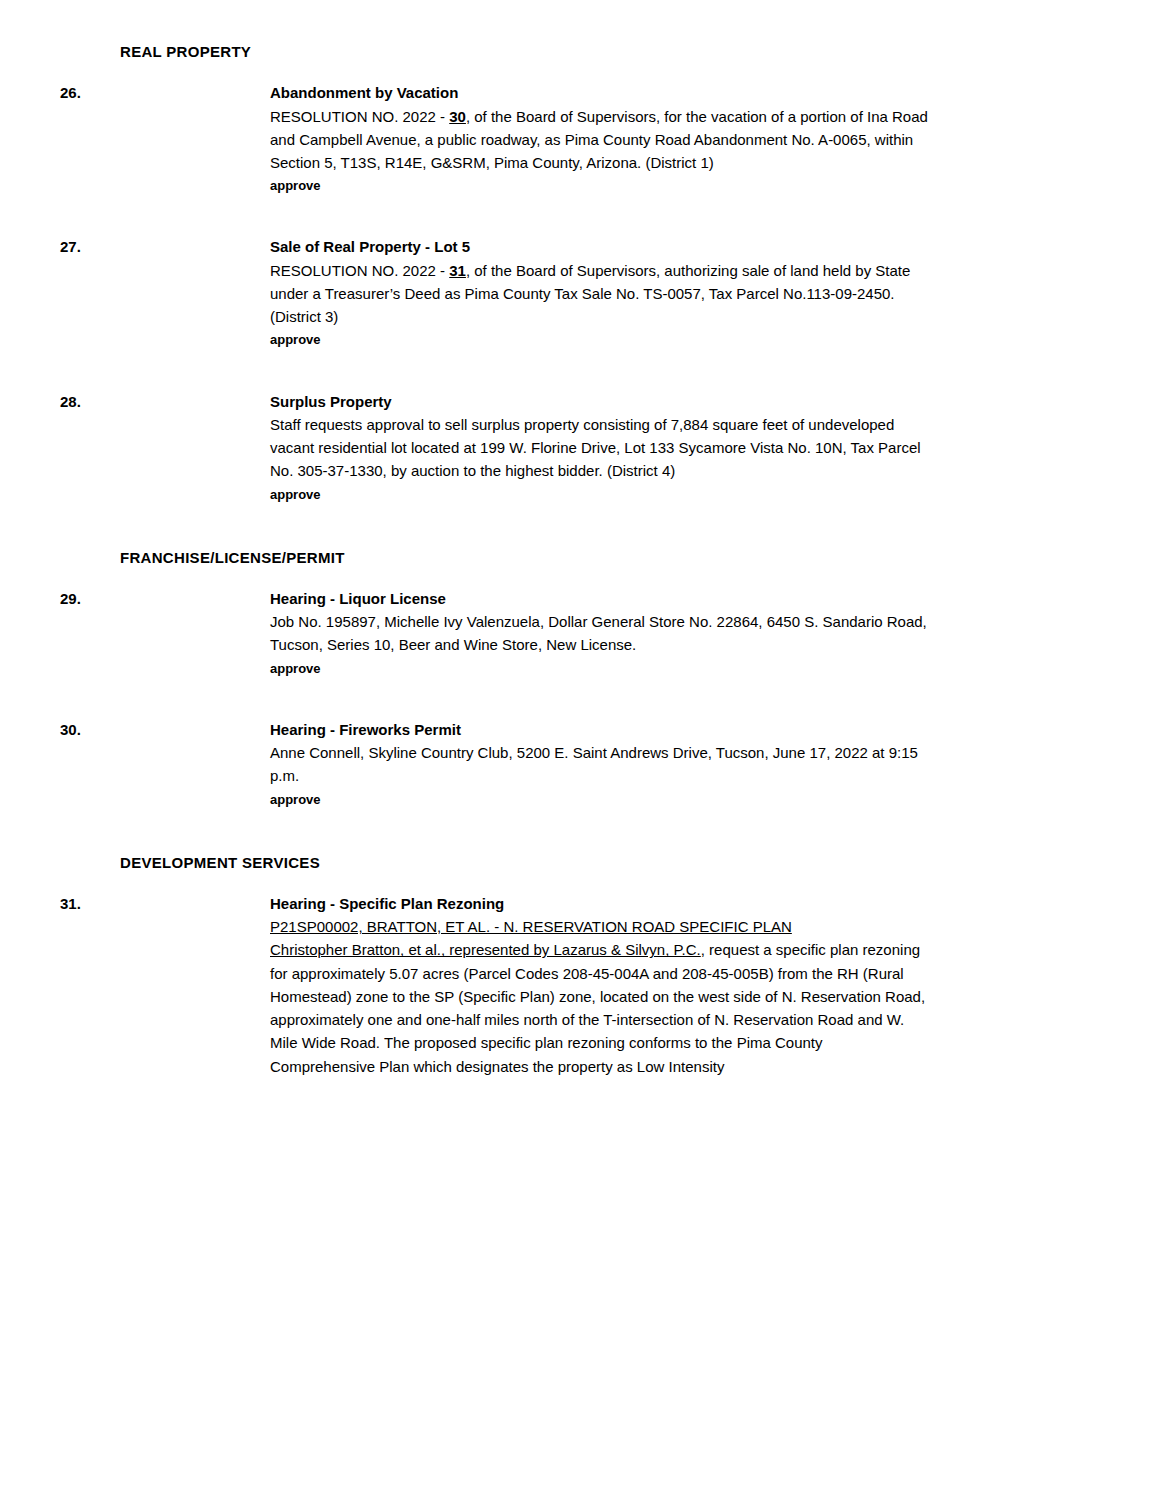REAL PROPERTY
26.
Abandonment by Vacation
RESOLUTION NO. 2022 - 30, of the Board of Supervisors, for the vacation of a portion of Ina Road and Campbell Avenue, a public roadway, as Pima County Road Abandonment No. A-0065, within Section 5, T13S, R14E, G&SRM, Pima County, Arizona. (District 1)
approve
27.
Sale of Real Property - Lot 5
RESOLUTION NO. 2022 - 31, of the Board of Supervisors, authorizing sale of land held by State under a Treasurer’s Deed as Pima County Tax Sale No. TS-0057, Tax Parcel No.113-09-2450. (District 3)
approve
28.
Surplus Property
Staff requests approval to sell surplus property consisting of 7,884 square feet of undeveloped vacant residential lot located at 199 W. Florine Drive, Lot 133 Sycamore Vista No. 10N, Tax Parcel No. 305-37-1330, by auction to the highest bidder. (District 4)
approve
FRANCHISE/LICENSE/PERMIT
29.
Hearing - Liquor License
Job No. 195897, Michelle Ivy Valenzuela, Dollar General Store No. 22864, 6450 S. Sandario Road, Tucson, Series 10, Beer and Wine Store, New License.
approve
30.
Hearing - Fireworks Permit
Anne Connell, Skyline Country Club, 5200 E. Saint Andrews Drive, Tucson, June 17, 2022 at 9:15 p.m.
approve
DEVELOPMENT SERVICES
31.
Hearing - Specific Plan Rezoning
P21SP00002, BRATTON, ET AL. - N. RESERVATION ROAD SPECIFIC PLAN
Christopher Bratton, et al., represented by Lazarus & Silvyn, P.C., request a specific plan rezoning for approximately 5.07 acres (Parcel Codes 208-45-004A and 208-45-005B) from the RH (Rural Homestead) zone to the SP (Specific Plan) zone, located on the west side of N. Reservation Road, approximately one and one-half miles north of the T-intersection of N. Reservation Road and W. Mile Wide Road. The proposed specific plan rezoning conforms to the Pima County Comprehensive Plan which designates the property as Low Intensity